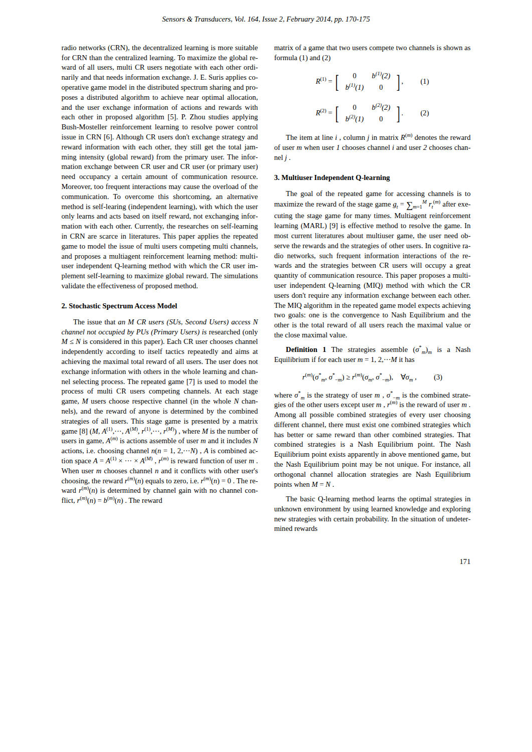Sensors & Transducers, Vol. 164, Issue 2, February 2014, pp. 170-175
radio networks (CRN), the decentralized learning is more suitable for CRN than the centralized learning. To maximize the global reward of all users, multi CR users negotiate with each other ordinarily and that needs information exchange. J. E. Suris applies cooperative game model in the distributed spectrum sharing and proposes a distributed algorithm to achieve near optimal allocation, and the user exchange information of actions and rewards with each other in proposed algorithm [5]. P. Zhou studies applying Bush-Mosteller reinforcement learning to resolve power control issue in CRN [6]. Although CR users don't exchange strategy and reward information with each other, they still get the total jamming intensity (global reward) from the primary user. The information exchange between CR user and CR user (or primary user) need occupancy a certain amount of communication resource. Moreover, too frequent interactions may cause the overload of the communication. To overcome this shortcoming, an alternative method is self-learing (independent learning), with which the user only learns and acts based on itself reward, not exchanging information with each other. Currently, the researches on self-learning in CRN are scarce in literatures. This paper applies the repeated game to model the issue of multi users competing multi channels, and proposes a multiagent reinforcement learning method: multiuser independent Q-learning method with which the CR user implement self-learning to maximize global reward. The simulations validate the effectiveness of proposed method.
2. Stochastic Spectrum Access Model
The issue that an M CR users (SUs, Second Users) access N channel not occupied by PUs (Primary Users) is researched (only M ≤ N is considered in this paper). Each CR user chooses channel independently according to itself tactics repeatedly and aims at achieving the maximal total reward of all users. The user does not exchange information with others in the whole learning and channel selecting process. The repeated game [7] is used to model the process of multi CR users competing channels. At each stage game, M users choose respective channel (in the whole N channels), and the reward of anyone is determined by the combined strategies of all users. This stage game is presented by a matrix game [8] (M, A(1),···, A(M), r(1),···, r(M)) , where M is the number of users in game, A(m) is actions assemble of user m and it includes N actions, i.e. choosing channel n(n = 1, 2,···N) , A is combined action space A = A(1) × ··· × A(M) , r(m) is reward function of user m . When user m chooses channel n and it conflicts with other user's choosing, the reward r(m)(n) equals to zero, i.e. r(m)(n) = 0 . The reward r(m)(n) is determined by channel gain with no channel conflict, r(m)(n) = b(m)(n) . The reward
matrix of a game that two users compete two channels is shown as formula (1) and (2)
R(1) = [
| 0 | b (1) (2) |
| b (1) (1) | 0 |
] ,
(1)
R(2) = [
| 0 | b (2) (2) |
| b (2) (1) | 0 |
] .
(2)
The item at line i , column j in matrix R(m) denotes the reward of user m when user 1 chooses channel i and user 2 chooses channel j .
3. Multiuser Independent Q-learning
The goal of the repeated game for accessing channels is to maximize the reward of the stage game gt = ∑m=1M rt(m) after executing the stage game for many times. Multiagent reinforcement learning (MARL) [9] is effective method to resolve the game. In most current literatures about multiuser game, the user need observe the rewards and the strategies of other users. In cognitive radio networks, such frequent information interactions of the rewards and the strategies between CR users will occupy a great quantity of communication resource. This paper proposes a multiuser independent Q-learning (MIQ) method with which the CR users don't require any information exchange between each other. The MIQ algorithm in the repeated game model expects achieving two goals: one is the convergence to Nash Equilibrium and the other is the total reward of all users reach the maximal value or the close maximal value.
Definition 1 The strategies assemble (σ*m)m is a Nash Equilibrium if for each user m = 1, 2,···M it has
r(m)(σ*m, σ*−m) ≥ r(m)(σm, σ*−m), ∀σm ,
(3)
where σ*m is the strategy of user m , σ*−m is the combined strategies of the other users except user m , r(m) is the reward of user m . Among all possible combined strategies of every user choosing different channel, there must exist one combined strategies which has better or same reward than other combined strategies. That combined strategies is a Nash Equilibrium point. The Nash Equilibrium point exists apparently in above mentioned game, but the Nash Equilibrium point may be not unique. For instance, all orthogonal channel allocation strategies are Nash Equilibrium points when M = N .
The basic Q-learning method learns the optimal strategies in unknown environment by using learned knowledge and exploring new strategies with certain probability. In the situation of undetermined rewards
171